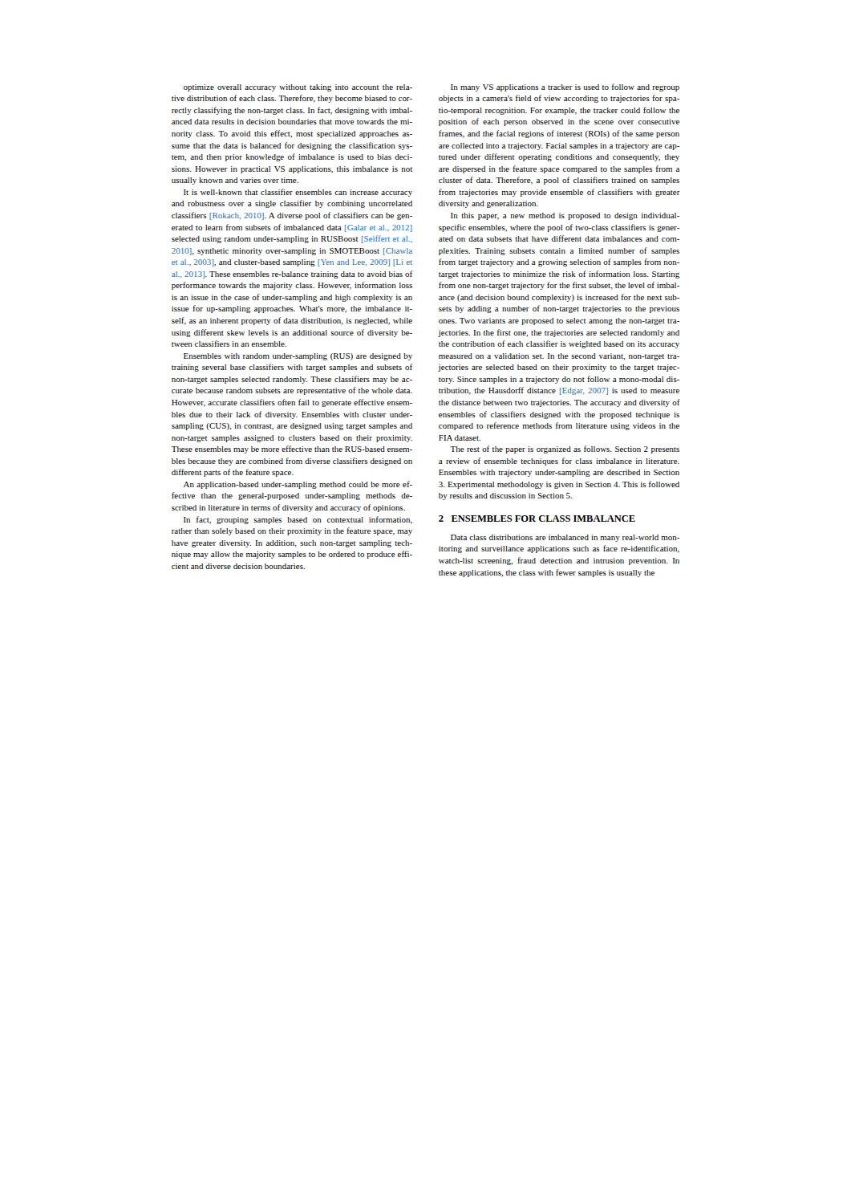optimize overall accuracy without taking into account the relative distribution of each class. Therefore, they become biased to correctly classifying the non-target class. In fact, designing with imbalanced data results in decision boundaries that move towards the minority class. To avoid this effect, most specialized approaches assume that the data is balanced for designing the classification system, and then prior knowledge of imbalance is used to bias decisions. However in practical VS applications, this imbalance is not usually known and varies over time.
It is well-known that classifier ensembles can increase accuracy and robustness over a single classifier by combining uncorrelated classifiers [Rokach, 2010]. A diverse pool of classifiers can be generated to learn from subsets of imbalanced data [Galar et al., 2012] selected using random under-sampling in RUSBoost [Seiffert et al., 2010], synthetic minority over-sampling in SMOTEBoost [Chawla et al., 2003], and cluster-based sampling [Yen and Lee, 2009] [Li et al., 2013]. These ensembles re-balance training data to avoid bias of performance towards the majority class. However, information loss is an issue in the case of under-sampling and high complexity is an issue for up-sampling approaches. What's more, the imbalance itself, as an inherent property of data distribution, is neglected, while using different skew levels is an additional source of diversity between classifiers in an ensemble.
Ensembles with random under-sampling (RUS) are designed by training several base classifiers with target samples and subsets of non-target samples selected randomly. These classifiers may be accurate because random subsets are representative of the whole data. However, accurate classifiers often fail to generate effective ensembles due to their lack of diversity. Ensembles with cluster under-sampling (CUS), in contrast, are designed using target samples and non-target samples assigned to clusters based on their proximity. These ensembles may be more effective than the RUS-based ensembles because they are combined from diverse classifiers designed on different parts of the feature space.
An application-based under-sampling method could be more effective than the general-purposed under-sampling methods described in literature in terms of diversity and accuracy of opinions.
In fact, grouping samples based on contextual information, rather than solely based on their proximity in the feature space, may have greater diversity. In addition, such non-target sampling technique may allow the majority samples to be ordered to produce efficient and diverse decision boundaries.
In many VS applications a tracker is used to follow and regroup objects in a camera's field of view according to trajectories for spatio-temporal recognition. For example, the tracker could follow the position of each person observed in the scene over consecutive frames, and the facial regions of interest (ROIs) of the same person are collected into a trajectory. Facial samples in a trajectory are captured under different operating conditions and consequently, they are dispersed in the feature space compared to the samples from a cluster of data. Therefore, a pool of classifiers trained on samples from trajectories may provide ensemble of classifiers with greater diversity and generalization.
In this paper, a new method is proposed to design individual-specific ensembles, where the pool of two-class classifiers is generated on data subsets that have different data imbalances and complexities. Training subsets contain a limited number of samples from target trajectory and a growing selection of samples from non-target trajectories to minimize the risk of information loss. Starting from one non-target trajectory for the first subset, the level of imbalance (and decision bound complexity) is increased for the next subsets by adding a number of non-target trajectories to the previous ones. Two variants are proposed to select among the non-target trajectories. In the first one, the trajectories are selected randomly and the contribution of each classifier is weighted based on its accuracy measured on a validation set. In the second variant, non-target trajectories are selected based on their proximity to the target trajectory. Since samples in a trajectory do not follow a mono-modal distribution, the Hausdorff distance [Edgar, 2007] is used to measure the distance between two trajectories. The accuracy and diversity of ensembles of classifiers designed with the proposed technique is compared to reference methods from literature using videos in the FIA dataset.
The rest of the paper is organized as follows. Section 2 presents a review of ensemble techniques for class imbalance in literature. Ensembles with trajectory under-sampling are described in Section 3. Experimental methodology is given in Section 4. This is followed by results and discussion in Section 5.
2 ENSEMBLES FOR CLASS IMBALANCE
Data class distributions are imbalanced in many real-world monitoring and surveillance applications such as face re-identification, watch-list screening, fraud detection and intrusion prevention. In these applications, the class with fewer samples is usually the